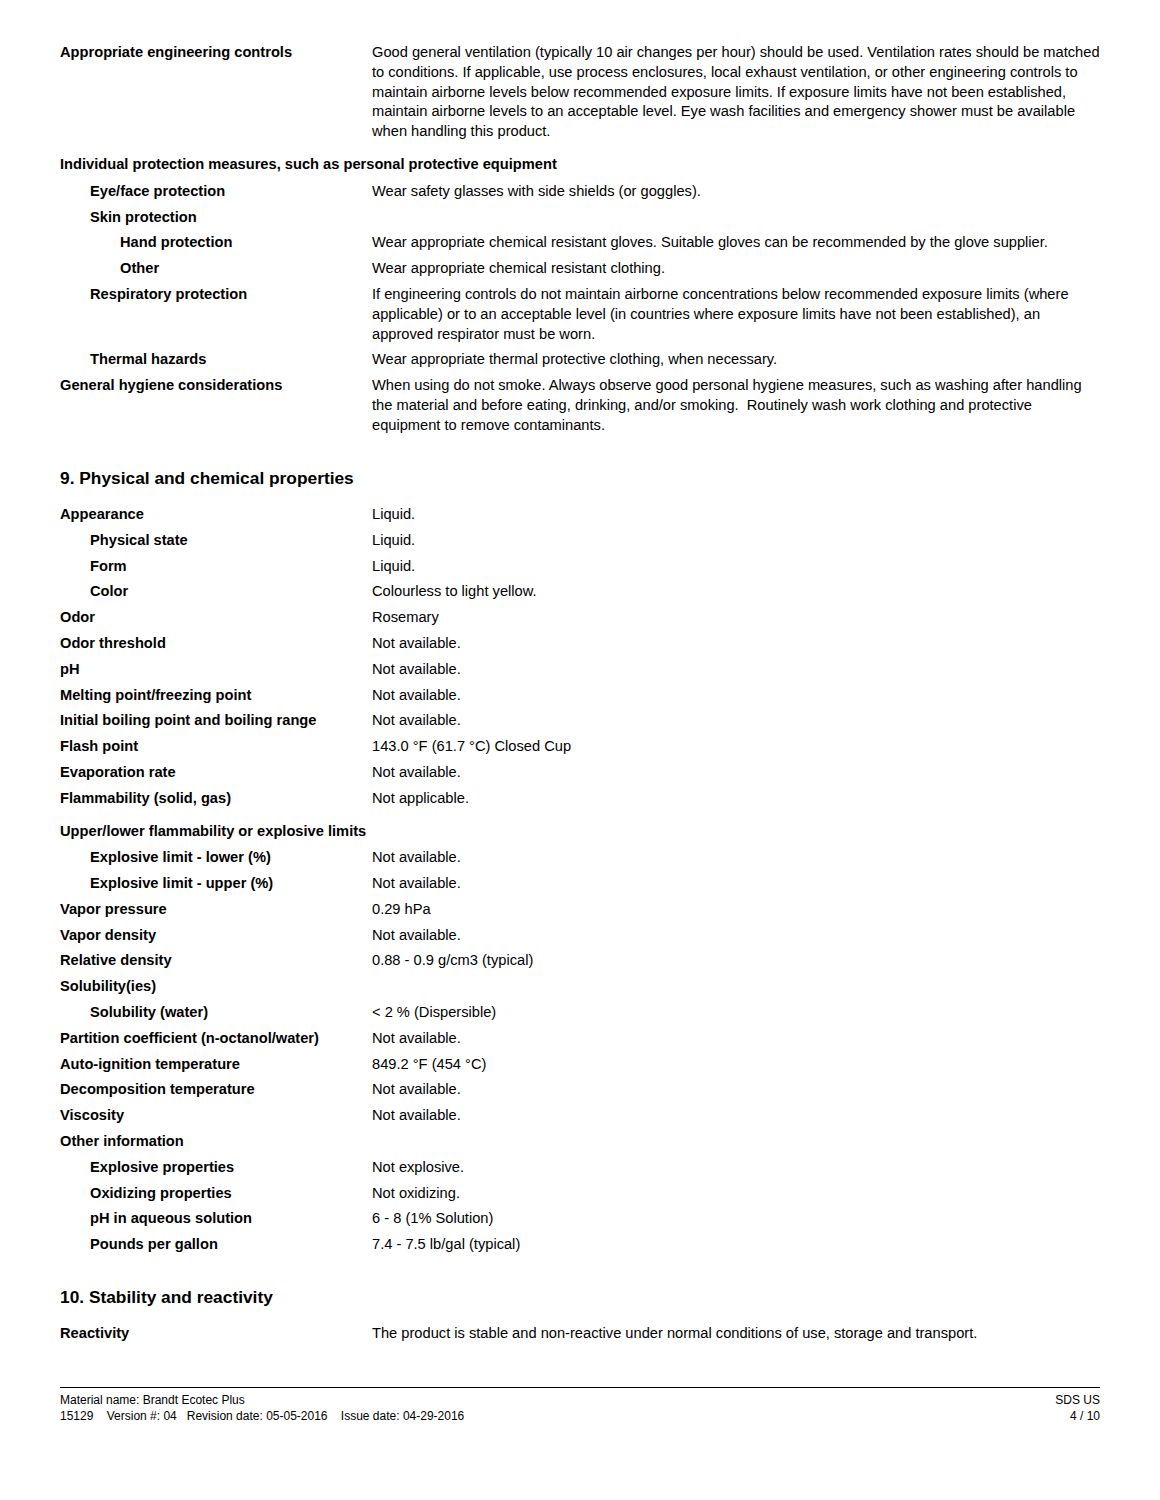| Appropriate engineering controls | Good general ventilation (typically 10 air changes per hour) should be used. Ventilation rates should be matched to conditions. If applicable, use process enclosures, local exhaust ventilation, or other engineering controls to maintain airborne levels below recommended exposure limits. If exposure limits have not been established, maintain airborne levels to an acceptable level. Eye wash facilities and emergency shower must be available when handling this product. |
Individual protection measures, such as personal protective equipment
| Eye/face protection | Wear safety glasses with side shields (or goggles). |
| Skin protection | |
| Hand protection | Wear appropriate chemical resistant gloves. Suitable gloves can be recommended by the glove supplier. |
| Other | Wear appropriate chemical resistant clothing. |
| Respiratory protection | If engineering controls do not maintain airborne concentrations below recommended exposure limits (where applicable) or to an acceptable level (in countries where exposure limits have not been established), an approved respirator must be worn. |
| Thermal hazards | Wear appropriate thermal protective clothing, when necessary. |
| General hygiene considerations | When using do not smoke. Always observe good personal hygiene measures, such as washing after handling the material and before eating, drinking, and/or smoking. Routinely wash work clothing and protective equipment to remove contaminants. |
9. Physical and chemical properties
| Appearance | Liquid. |
| Physical state | Liquid. |
| Form | Liquid. |
| Color | Colourless to light yellow. |
| Odor | Rosemary |
| Odor threshold | Not available. |
| pH | Not available. |
| Melting point/freezing point | Not available. |
| Initial boiling point and boiling range | Not available. |
| Flash point | 143.0 °F (61.7 °C) Closed Cup |
| Evaporation rate | Not available. |
| Flammability (solid, gas) | Not applicable. |
Upper/lower flammability or explosive limits
| Explosive limit - lower (%) | Not available. |
| Explosive limit - upper (%) | Not available. |
| Vapor pressure | 0.29 hPa |
| Vapor density | Not available. |
| Relative density | 0.88 - 0.9 g/cm3 (typical) |
| Solubility(ies) | |
| Solubility (water) | < 2 % (Dispersible) |
| Partition coefficient (n-octanol/water) | Not available. |
| Auto-ignition temperature | 849.2 °F (454 °C) |
| Decomposition temperature | Not available. |
| Viscosity | Not available. |
| Other information | |
| Explosive properties | Not explosive. |
| Oxidizing properties | Not oxidizing. |
| pH in aqueous solution | 6 - 8 (1% Solution) |
| Pounds per gallon | 7.4 - 7.5 lb/gal (typical) |
10. Stability and reactivity
| Reactivity | The product is stable and non-reactive under normal conditions of use, storage and transport. |
Material name: Brandt Ecotec Plus
SDS US
15129 Version #: 04 Revision date: 05-05-2016 Issue date: 04-29-2016
4 / 10